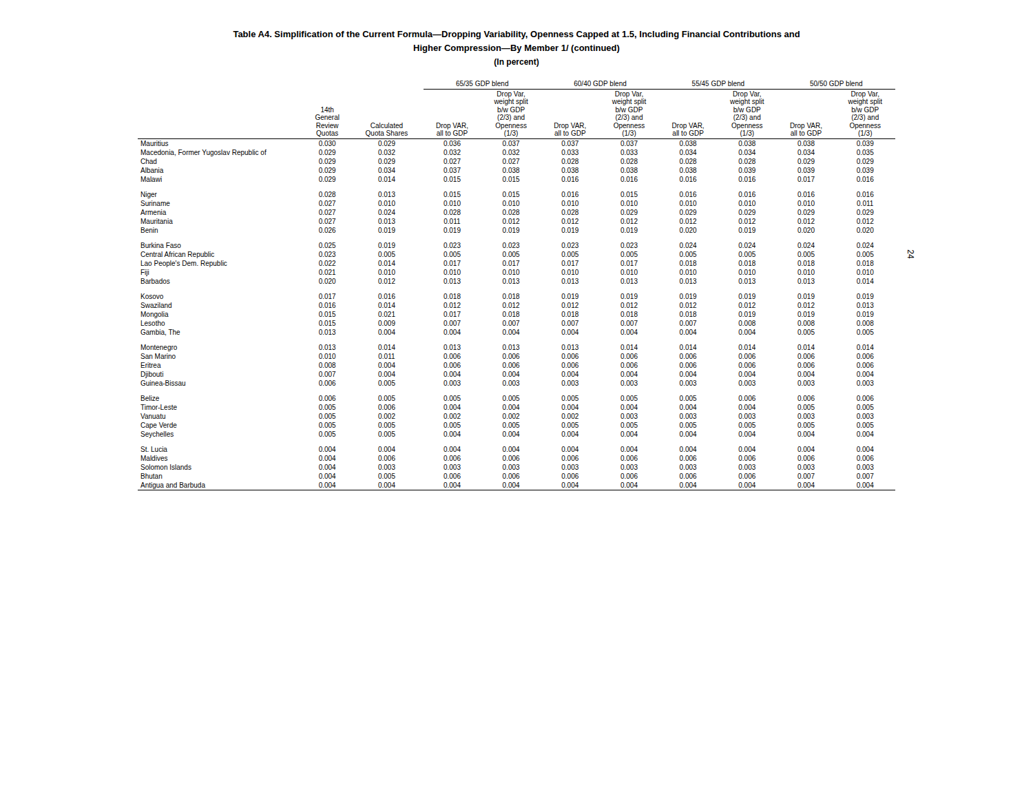24
Table A4. Simplification of the Current Formula—Dropping Variability, Openness Capped at 1.5, Including Financial Contributions and
Higher Compression—By Member 1/ (continued)
(In percent)
| | 14th General Review Quotas | Calculated Quota Shares | 65/35 GDP blend | 60/40 GDP blend | 55/45 GDP blend | 50/50 GDP blend |
| --- | --- | --- | --- | --- | --- | --- |
| Drop VAR, all to GDP | Drop Var, weight split b/w GDP (2/3) and Openness (1/3) | Drop VAR, all to GDP | Drop Var, weight split b/w GDP (2/3) and Openness (1/3) | Drop VAR, all to GDP | Drop Var, weight split b/w GDP (2/3) and Openness (1/3) | Drop VAR, all to GDP | Drop Var, weight split b/w GDP (2/3) and Openness (1/3) |
| Mauritius | 0.030 | 0.029 | 0.036 | 0.037 | 0.037 | 0.037 | 0.038 | 0.038 | 0.038 | 0.039 |
| Macedonia, Former Yugoslav Republic of | 0.029 | 0.032 | 0.032 | 0.032 | 0.033 | 0.033 | 0.034 | 0.034 | 0.034 | 0.035 |
| Chad | 0.029 | 0.029 | 0.027 | 0.027 | 0.028 | 0.028 | 0.028 | 0.028 | 0.029 | 0.029 |
| Albania | 0.029 | 0.034 | 0.037 | 0.038 | 0.038 | 0.038 | 0.038 | 0.039 | 0.039 | 0.039 |
| Malawi | 0.029 | 0.014 | 0.015 | 0.015 | 0.016 | 0.016 | 0.016 | 0.016 | 0.017 | 0.016 |
| Niger | 0.028 | 0.013 | 0.015 | 0.015 | 0.016 | 0.015 | 0.016 | 0.016 | 0.016 | 0.016 |
| Suriname | 0.027 | 0.010 | 0.010 | 0.010 | 0.010 | 0.010 | 0.010 | 0.010 | 0.010 | 0.011 |
| Armenia | 0.027 | 0.024 | 0.028 | 0.028 | 0.028 | 0.029 | 0.029 | 0.029 | 0.029 | 0.029 |
| Mauritania | 0.027 | 0.013 | 0.011 | 0.012 | 0.012 | 0.012 | 0.012 | 0.012 | 0.012 | 0.012 |
| Benin | 0.026 | 0.019 | 0.019 | 0.019 | 0.019 | 0.019 | 0.020 | 0.019 | 0.020 | 0.020 |
| Burkina Faso | 0.025 | 0.019 | 0.023 | 0.023 | 0.023 | 0.023 | 0.024 | 0.024 | 0.024 | 0.024 |
| Central African Republic | 0.023 | 0.005 | 0.005 | 0.005 | 0.005 | 0.005 | 0.005 | 0.005 | 0.005 | 0.005 |
| Lao People's Dem. Republic | 0.022 | 0.014 | 0.017 | 0.017 | 0.017 | 0.017 | 0.018 | 0.018 | 0.018 | 0.018 |
| Fiji | 0.021 | 0.010 | 0.010 | 0.010 | 0.010 | 0.010 | 0.010 | 0.010 | 0.010 | 0.010 |
| Barbados | 0.020 | 0.012 | 0.013 | 0.013 | 0.013 | 0.013 | 0.013 | 0.013 | 0.013 | 0.014 |
| Kosovo | 0.017 | 0.016 | 0.018 | 0.018 | 0.019 | 0.019 | 0.019 | 0.019 | 0.019 | 0.019 |
| Swaziland | 0.016 | 0.014 | 0.012 | 0.012 | 0.012 | 0.012 | 0.012 | 0.012 | 0.012 | 0.013 |
| Mongolia | 0.015 | 0.021 | 0.017 | 0.018 | 0.018 | 0.018 | 0.018 | 0.019 | 0.019 | 0.019 |
| Lesotho | 0.015 | 0.009 | 0.007 | 0.007 | 0.007 | 0.007 | 0.007 | 0.008 | 0.008 | 0.008 |
| Gambia, The | 0.013 | 0.004 | 0.004 | 0.004 | 0.004 | 0.004 | 0.004 | 0.004 | 0.005 | 0.005 |
| Montenegro | 0.013 | 0.014 | 0.013 | 0.013 | 0.013 | 0.014 | 0.014 | 0.014 | 0.014 | 0.014 |
| San Marino | 0.010 | 0.011 | 0.006 | 0.006 | 0.006 | 0.006 | 0.006 | 0.006 | 0.006 | 0.006 |
| Eritrea | 0.008 | 0.004 | 0.006 | 0.006 | 0.006 | 0.006 | 0.006 | 0.006 | 0.006 | 0.006 |
| Djibouti | 0.007 | 0.004 | 0.004 | 0.004 | 0.004 | 0.004 | 0.004 | 0.004 | 0.004 | 0.004 |
| Guinea-Bissau | 0.006 | 0.005 | 0.003 | 0.003 | 0.003 | 0.003 | 0.003 | 0.003 | 0.003 | 0.003 |
| Belize | 0.006 | 0.005 | 0.005 | 0.005 | 0.005 | 0.005 | 0.005 | 0.006 | 0.006 | 0.006 |
| Timor-Leste | 0.005 | 0.006 | 0.004 | 0.004 | 0.004 | 0.004 | 0.004 | 0.004 | 0.005 | 0.005 |
| Vanuatu | 0.005 | 0.002 | 0.002 | 0.002 | 0.002 | 0.003 | 0.003 | 0.003 | 0.003 | 0.003 |
| Cape Verde | 0.005 | 0.005 | 0.005 | 0.005 | 0.005 | 0.005 | 0.005 | 0.005 | 0.005 | 0.005 |
| Seychelles | 0.005 | 0.005 | 0.004 | 0.004 | 0.004 | 0.004 | 0.004 | 0.004 | 0.004 | 0.004 |
| St. Lucia | 0.004 | 0.004 | 0.004 | 0.004 | 0.004 | 0.004 | 0.004 | 0.004 | 0.004 | 0.004 |
| Maldives | 0.004 | 0.006 | 0.006 | 0.006 | 0.006 | 0.006 | 0.006 | 0.006 | 0.006 | 0.006 |
| Solomon Islands | 0.004 | 0.003 | 0.003 | 0.003 | 0.003 | 0.003 | 0.003 | 0.003 | 0.003 | 0.003 |
| Bhutan | 0.004 | 0.005 | 0.006 | 0.006 | 0.006 | 0.006 | 0.006 | 0.006 | 0.007 | 0.007 |
| Antigua and Barbuda | 0.004 | 0.004 | 0.004 | 0.004 | 0.004 | 0.004 | 0.004 | 0.004 | 0.004 | 0.004 |